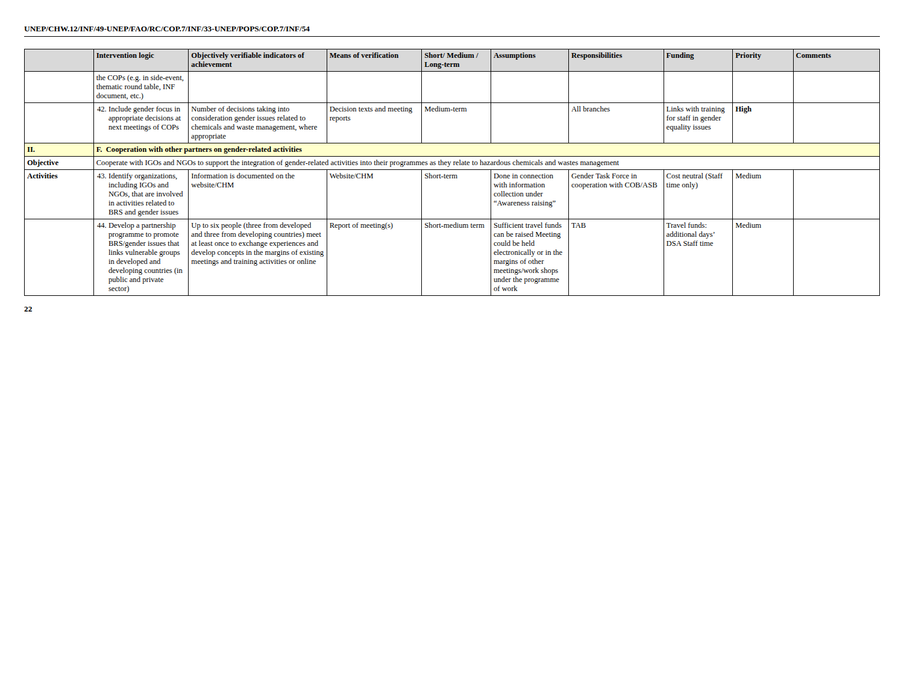UNEP/CHW.12/INF/49-UNEP/FAO/RC/COP.7/INF/33-UNEP/POPS/COP.7/INF/54
| | Intervention logic | Objectively verifiable indicators of achievement | Means of verification | Short/ Medium / Long-term | Assumptions | Responsibilities | Funding | Priority | Comments |
| --- | --- | --- | --- | --- | --- | --- | --- | --- | --- |
| | the COPs (e.g. in side-event, thematic round table, INF document, etc.) | | | | | | | | |
| | Include gender focus in appropriate decisions at next meetings of COPs | Number of decisions taking into consideration gender issues related to chemicals and waste management, where appropriate | Decision texts and meeting reports | Medium-term | | All branches | Links with training for staff in gender equality issues | High | |
| II. | F. Cooperation with other partners on gender-related activities |
| Objective | Cooperate with IGOs and NGOs to support the integration of gender-related activities into their programmes as they relate to hazardous chemicals and wastes management |
| Activities | Identify organizations, including IGOs and NGOs, that are involved in activities related to BRS and gender issues | Information is documented on the website/CHM | Website/CHM | Short-term | Done in connection with information collection under “Awareness raising” | Gender Task Force in cooperation with COB/ASB | Cost neutral (Staff time only) | Medium | |
| | Develop a partnership programme to promote BRS/gender issues that links vulnerable groups in developed and developing countries (in public and private sector) | Up to six people (three from developed and three from developing countries) meet at least once to exchange experiences and develop concepts in the margins of existing meetings and training activities or online | Report of meeting(s) | Short-medium term | Sufficient travel funds can be raised Meeting could be held electronically or in the margins of other meetings/work shops under the programme of work | TAB | Travel funds: additional days’ DSA Staff time | Medium | |
22